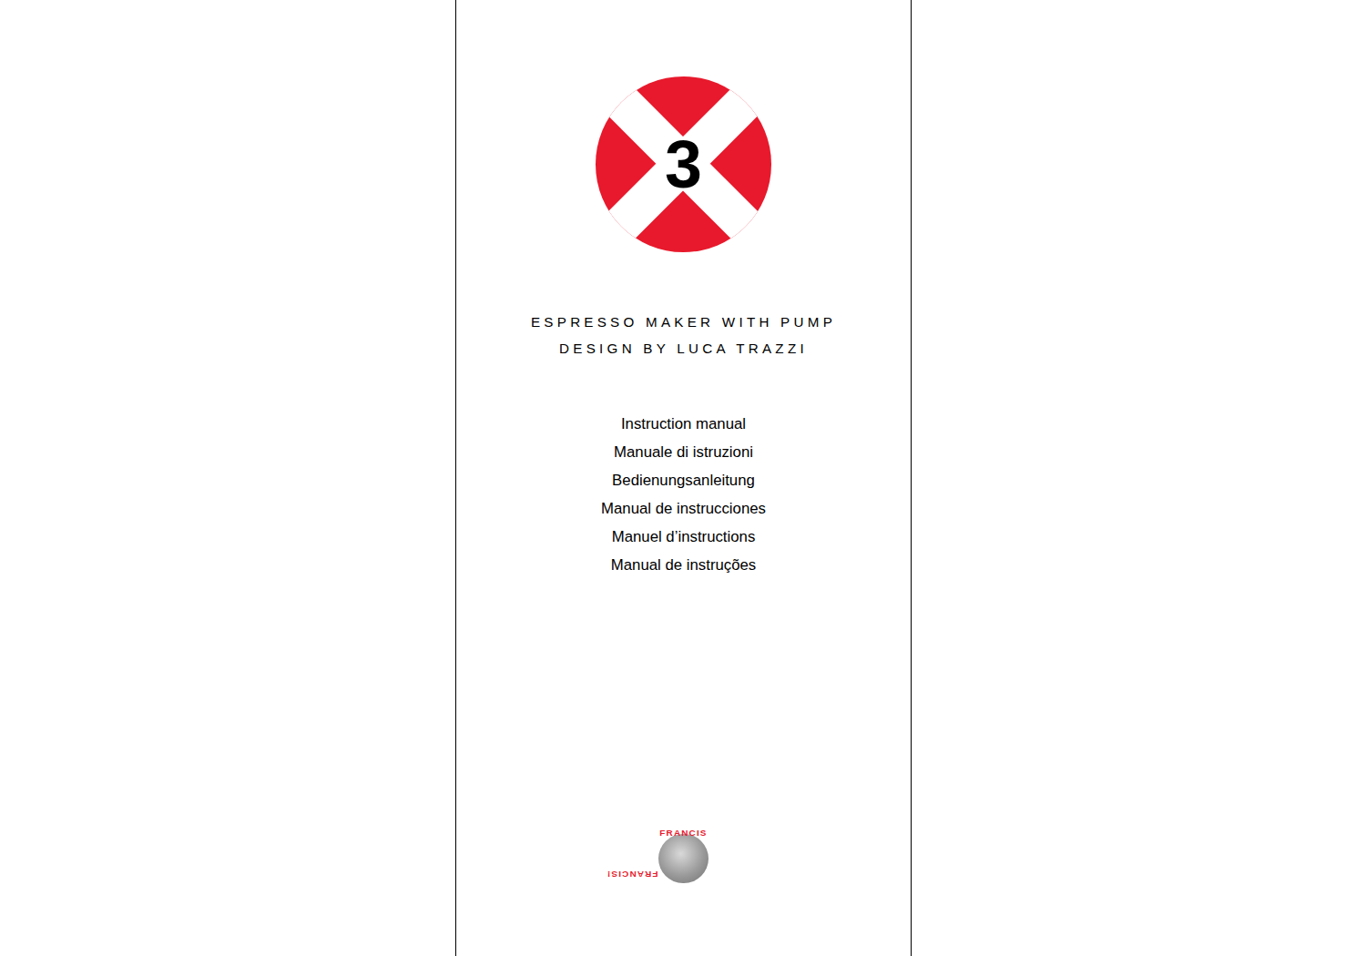3
Espresso maker with pump Design by Luca Trazzi
Instruction manual, available languages
Instruction manual
Manuale di istruzioni
Bedienungsanleitung
Manual de instrucciones
Manuel d’instructions
Manual de instruções
Francis Francis!